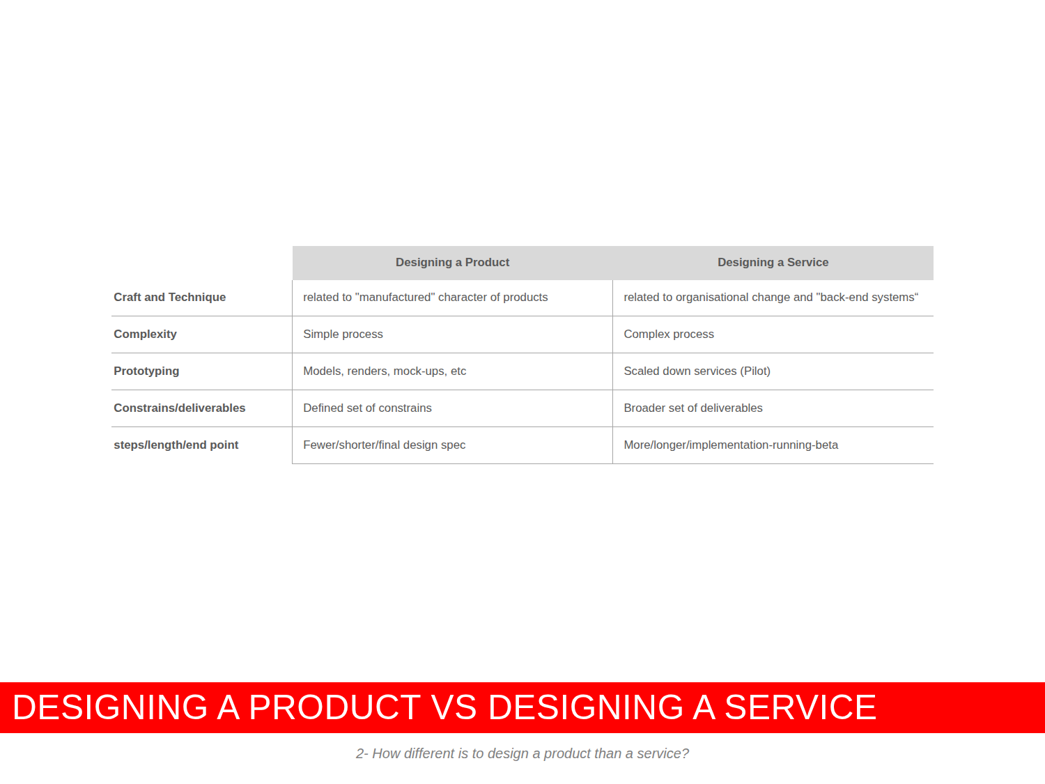| | Designing a Product | Designing a Service |
| --- | --- | --- |
| Craft and Technique | related to "manufactured" character of products | related to organisational change and "back-end systems“ |
| Complexity | Simple process | Complex process |
| Prototyping | Models, renders, mock-ups, etc | Scaled down services (Pilot) |
| Constrains/deliverables | Defined set of constrains | Broader set of deliverables |
| steps/length/end point | Fewer/shorter/final design spec | More/longer/implementation-running-beta |
DESIGNING A PRODUCT VS DESIGNING A SERVICE
2- How different is to design a product than a service?